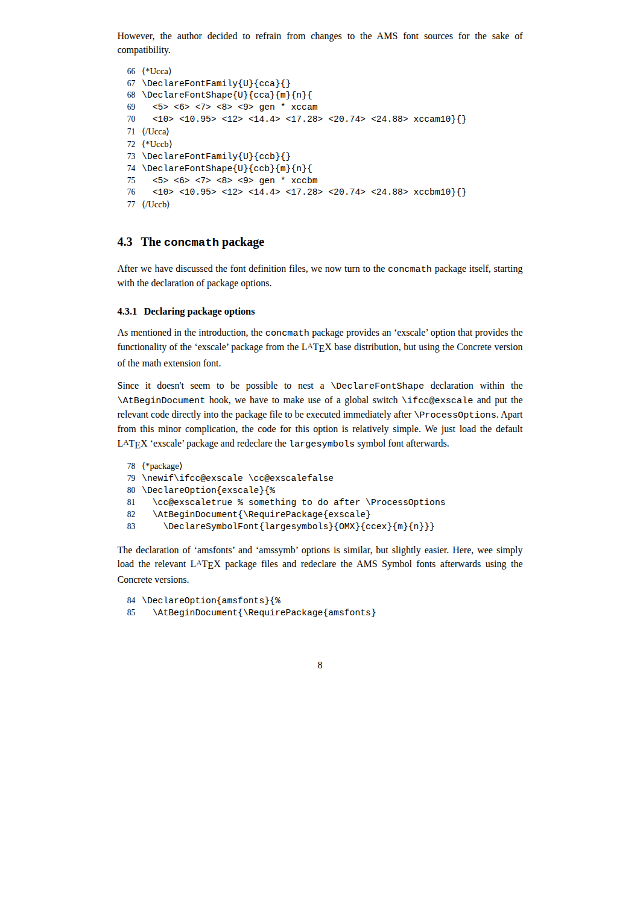However, the author decided to refrain from changes to the AMS font sources for the sake of compatibility.
66⟨*Ucca⟩ 67\DeclareFontFamily{U}{cca}{} 68\DeclareFontShape{U}{cca}{m}{n}{ 69 <5> <6> <7> <8> <9> gen * xccam 70 <10> <10.95> <12> <14.4> <17.28> <20.74> <24.88> xccam10}{} 71⟨/Ucca⟩ 72⟨*Uccb⟩ 73\DeclareFontFamily{U}{ccb}{} 74\DeclareFontShape{U}{ccb}{m}{n}{ 75 <5> <6> <7> <8> <9> gen * xccbm 76 <10> <10.95> <12> <14.4> <17.28> <20.74> <24.88> xccbm10}{} 77⟨/Uccb⟩
4.3 The concmath package
After we have discussed the font definition files, we now turn to the concmath package itself, starting with the declaration of package options.
4.3.1 Declaring package options
As mentioned in the introduction, the concmath package provides an ‘exscale’ option that provides the functionality of the ‘exscale’ package from the La Te X base distribution, but using the Concrete version of the math extension font.
Since it doesn't seem to be possible to nest a \DeclareFontShape declaration within the \AtBeginDocument hook, we have to make use of a global switch \ifcc@exscale and put the relevant code directly into the package file to be executed immediately after \ProcessOptions. Apart from this minor complication, the code for this option is relatively simple. We just load the default La Te X ‘exscale’ package and redeclare the largesymbols symbol font afterwards.
78⟨*package⟩ 79\newif\ifcc@exscale \cc@exscalefalse 80\DeclareOption{exscale}{% 81 \cc@exscaletrue % something to do after \ProcessOptions 82 \AtBeginDocument{\RequirePackage{exscale} 83 \DeclareSymbolFont{largesymbols}{OMX}{ccex}{m}{n}}}
The declaration of ‘amsfonts’ and ‘amssymb’ options is similar, but slightly easier. Here, wee simply load the relevant La Te X package files and redeclare the AMS Symbol fonts afterwards using the Concrete versions.
84\DeclareOption{amsfonts}{% 85 \AtBeginDocument{\RequirePackage{amsfonts}
8